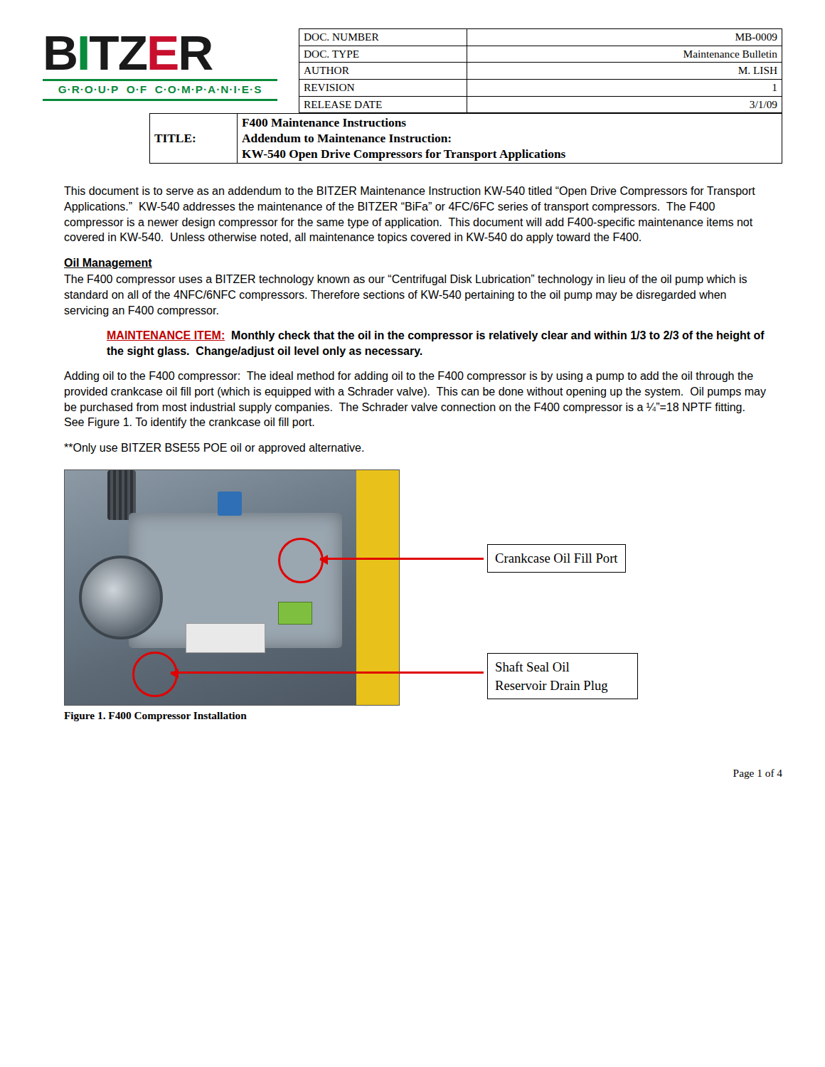BITZER
G·R·O·U·P O·F C·O·M·P·A·N·I·E·S
| DOC. NUMBER | MB-0009 |
| DOC. TYPE | Maintenance Bulletin |
| AUTHOR | M. LISH |
| REVISION | 1 |
| RELEASE DATE | 3/1/09 |
| TITLE: | F400 Maintenance Instructions Addendum to Maintenance Instruction: KW-540 Open Drive Compressors for Transport Applications |
This document is to serve as an addendum to the BITZER Maintenance Instruction KW-540 titled “Open Drive Compressors for Transport Applications.” KW-540 addresses the maintenance of the BITZER “BiFa” or 4FC/6FC series of transport compressors. The F400 compressor is a newer design compressor for the same type of application. This document will add F400-specific maintenance items not covered in KW-540. Unless otherwise noted, all maintenance topics covered in KW-540 do apply toward the F400.
Oil Management
The F400 compressor uses a BITZER technology known as our “Centrifugal Disk Lubrication” technology in lieu of the oil pump which is standard on all of the 4NFC/6NFC compressors. Therefore sections of KW-540 pertaining to the oil pump may be disregarded when servicing an F400 compressor.
MAINTENANCE ITEM: Monthly check that the oil in the compressor is relatively clear and within 1/3 to 2/3 of the height of the sight glass. Change/adjust oil level only as necessary.
Adding oil to the F400 compressor: The ideal method for adding oil to the F400 compressor is by using a pump to add the oil through the provided crankcase oil fill port (which is equipped with a Schrader valve). This can be done without opening up the system. Oil pumps may be purchased from most industrial supply companies. The Schrader valve connection on the F400 compressor is a ¼”=18 NPTF fitting. See Figure 1. To identify the crankcase oil fill port.
**Only use BITZER BSE55 POE oil or approved alternative.
Crankcase Oil Fill Port
Shaft Seal Oil
Reservoir Drain Plug
Figure 1. F400 Compressor Installation
Page 1 of 4